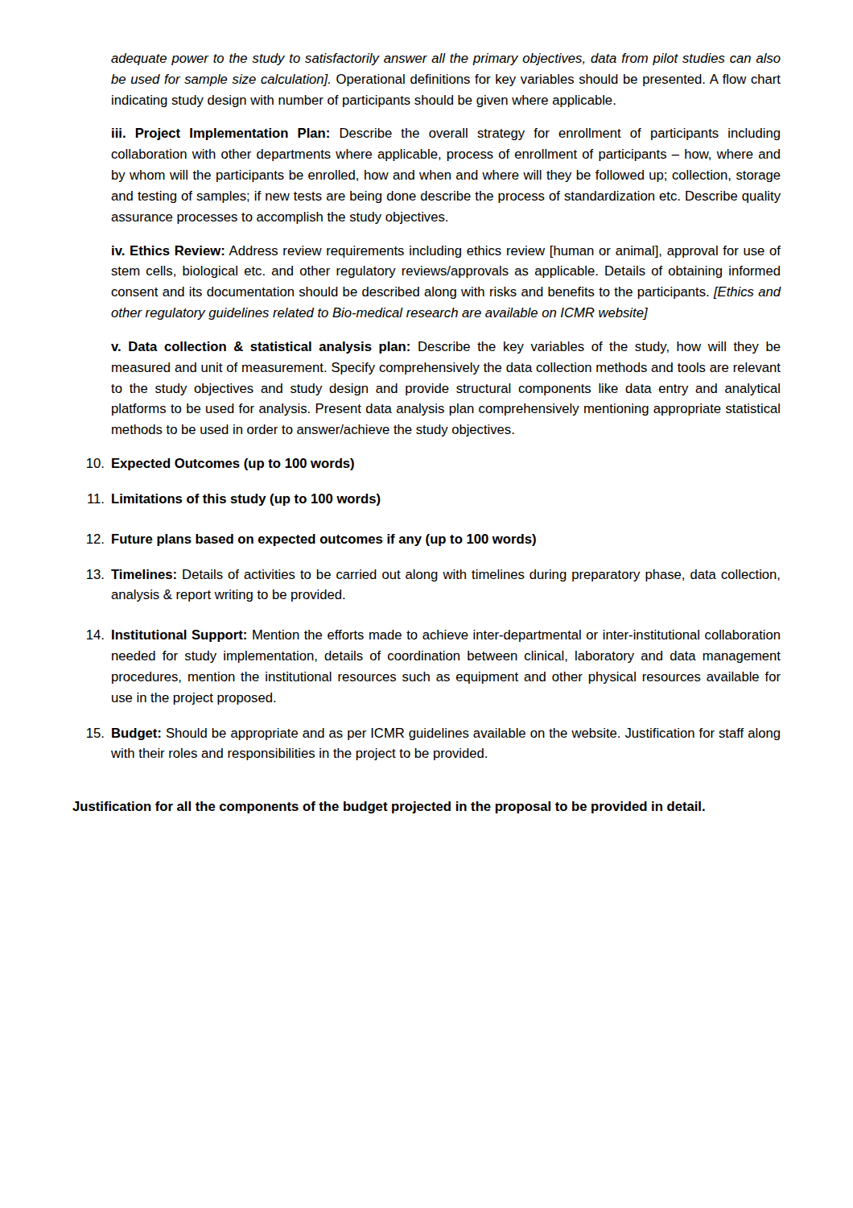adequate power to the study to satisfactorily answer all the primary objectives, data from pilot studies can also be used for sample size calculation]. Operational definitions for key variables should be presented. A flow chart indicating study design with number of participants should be given where applicable.
iii. Project Implementation Plan: Describe the overall strategy for enrollment of participants including collaboration with other departments where applicable, process of enrollment of participants – how, where and by whom will the participants be enrolled, how and when and where will they be followed up; collection, storage and testing of samples; if new tests are being done describe the process of standardization etc. Describe quality assurance processes to accomplish the study objectives.
iv. Ethics Review: Address review requirements including ethics review [human or animal], approval for use of stem cells, biological etc. and other regulatory reviews/approvals as applicable. Details of obtaining informed consent and its documentation should be described along with risks and benefits to the participants. [Ethics and other regulatory guidelines related to Bio-medical research are available on ICMR website]
v. Data collection & statistical analysis plan: Describe the key variables of the study, how will they be measured and unit of measurement. Specify comprehensively the data collection methods and tools are relevant to the study objectives and study design and provide structural components like data entry and analytical platforms to be used for analysis. Present data analysis plan comprehensively mentioning appropriate statistical methods to be used in order to answer/achieve the study objectives.
Expected Outcomes (up to 100 words)
Limitations of this study (up to 100 words)
Future plans based on expected outcomes if any (up to 100 words)
Timelines: Details of activities to be carried out along with timelines during preparatory phase, data collection, analysis & report writing to be provided.
Institutional Support: Mention the efforts made to achieve inter-departmental or inter-institutional collaboration needed for study implementation, details of coordination between clinical, laboratory and data management procedures, mention the institutional resources such as equipment and other physical resources available for use in the project proposed.
Budget: Should be appropriate and as per ICMR guidelines available on the website. Justification for staff along with their roles and responsibilities in the project to be provided.
Justification for all the components of the budget projected in the proposal to be provided in detail.